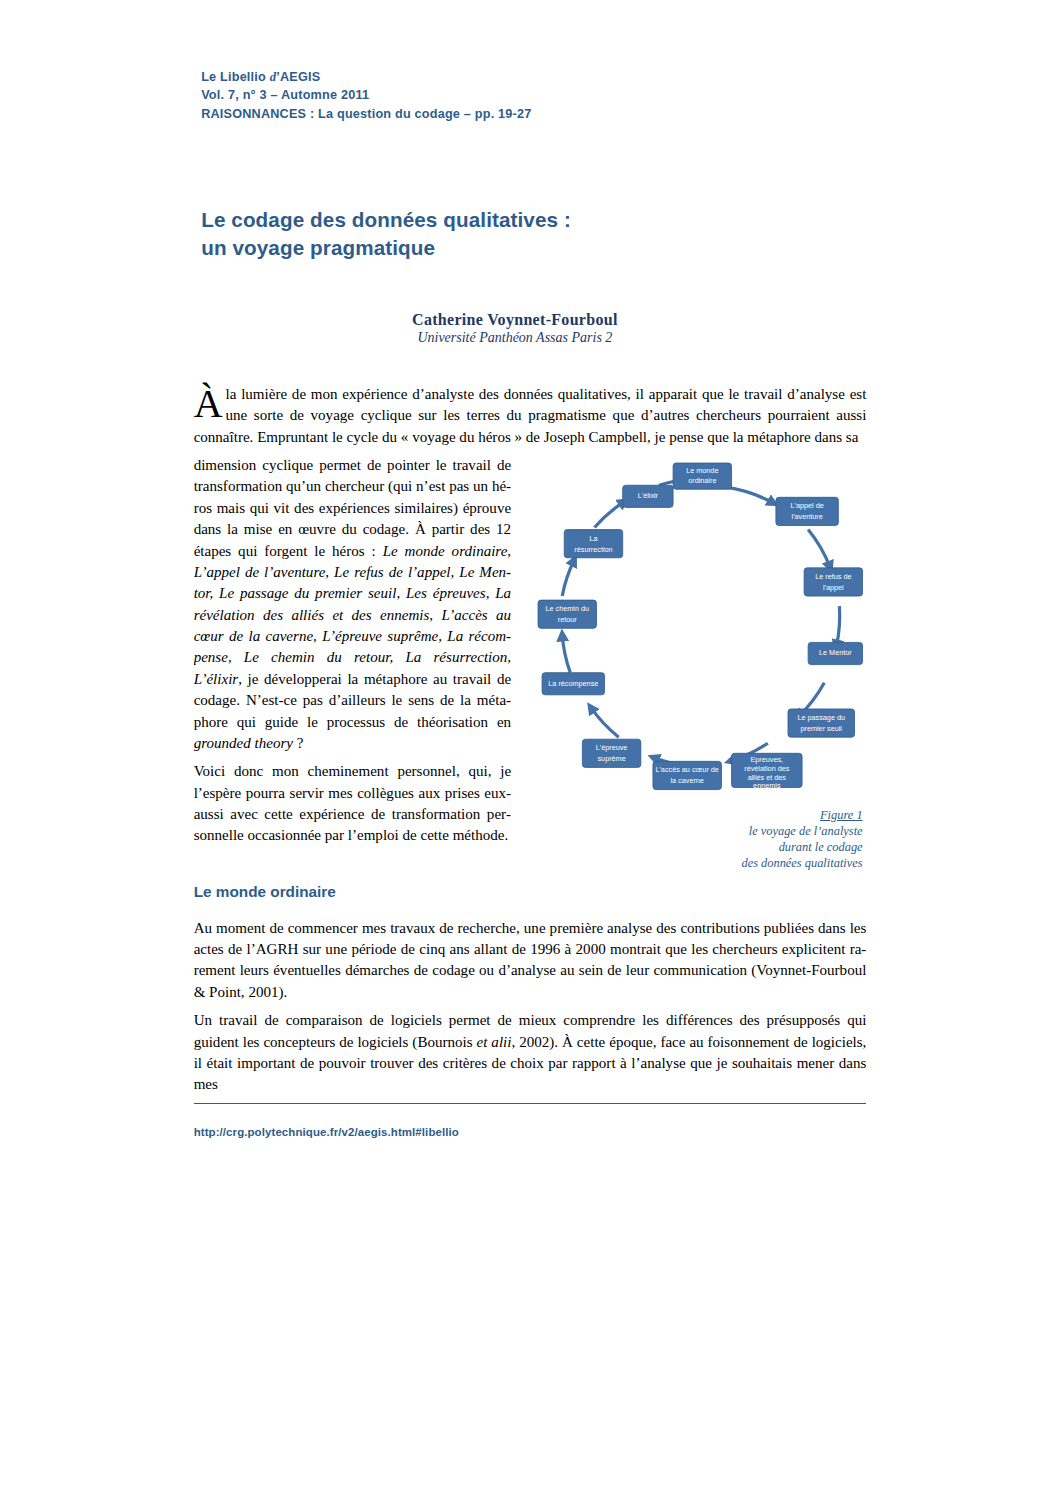Le Libellio d’AEGIS
Vol. 7, n° 3 – Automne 2011
RAISONNANCES : La question du codage – pp. 19-27
Le codage des données qualitatives :
un voyage pragmatique
Catherine Voynnet-Fourboul
Université Panthéon Assas Paris 2
À la lumière de mon expérience d’analyste des données qualitatives, il apparait que le travail d’analyse est une sorte de voyage cyclique sur les terres du pragmatisme que d’autres chercheurs pourraient aussi connaître. Empruntant le cycle du « voyage du héros » de Joseph Campbell, je pense que la métaphore dans sa
Le monde ordinaire L'appel de l'aventure Le refus de l'appel Le Mentor Le passage du premier seuil Epreuves, révélation des alliés et des ennemis L'accès au cœur de la caverne L'épreuve suprême La récompense Le chemin du retour La résurrection L'élixir
Figure 1
le voyage de l’analyste
durant le codage
des données qualitatives
dimension cyclique permet de pointer le travail de transformation qu’un chercheur (qui n’est pas un héros mais qui vit des expériences similaires) éprouve dans la mise en œuvre du codage. À partir des 12 étapes qui forgent le héros : Le monde ordinaire, L’appel de l’aventure, Le refus de l’appel, Le Mentor, Le passage du premier seuil, Les épreuves, La révélation des alliés et des ennemis, L’accès au cœur de la caverne, L’épreuve suprême, La récompense, Le chemin du retour, La résurrection, L’élixir, je développerai la métaphore au travail de codage. N’est-ce pas d’ailleurs le sens de la métaphore qui guide le processus de théorisation en grounded theory ?
Voici donc mon cheminement personnel, qui, je l’espère pourra servir mes collègues aux prises eux-aussi avec cette expérience de transformation personnelle occasionnée par l’emploi de cette méthode.
Le monde ordinaire
Au moment de commencer mes travaux de recherche, une première analyse des contributions publiées dans les actes de l’AGRH sur une période de cinq ans allant de 1996 à 2000 montrait que les chercheurs explicitent rarement leurs éventuelles démarches de codage ou d’analyse au sein de leur communication (Voynnet-Fourboul & Point, 2001).
Un travail de comparaison de logiciels permet de mieux comprendre les différences des présupposés qui guident les concepteurs de logiciels (Bournois et alii, 2002). À cette époque, face au foisonnement de logiciels, il était important de pouvoir trouver des critères de choix par rapport à l’analyse que je souhaitais mener dans mes
http://crg.polytechnique.fr/v2/aegis.html#libellio